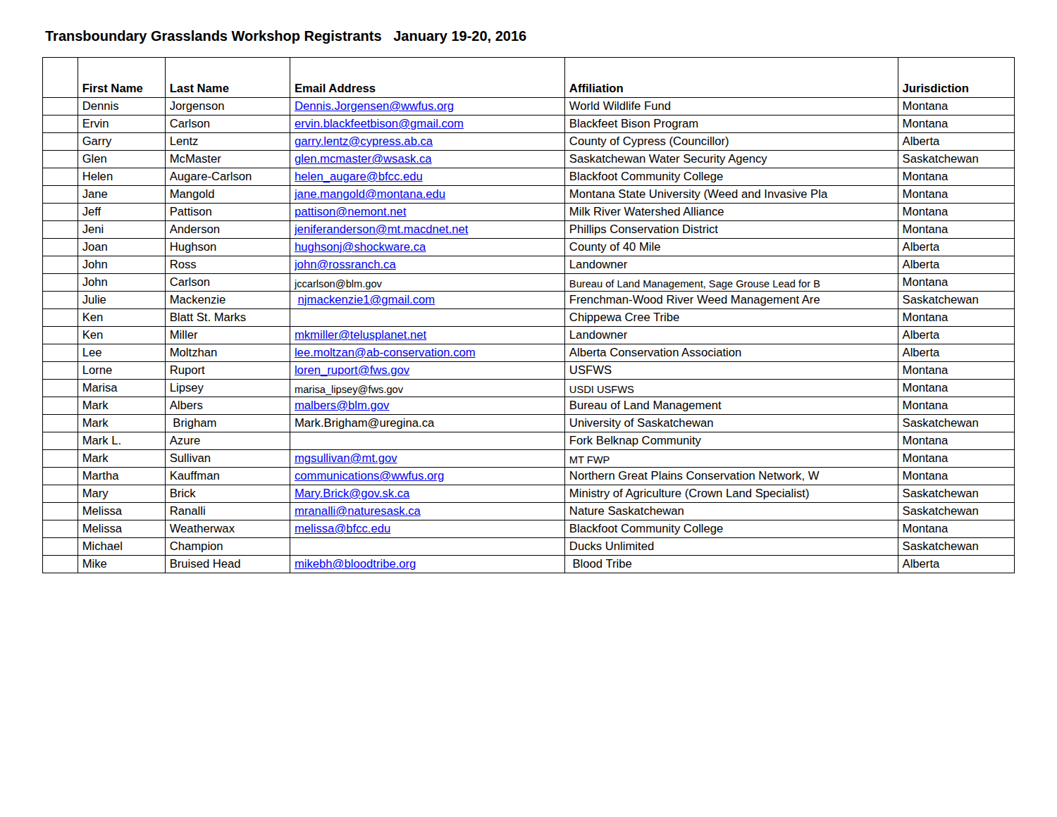Transboundary Grasslands Workshop Registrants January 19-20, 2016
| | First Name | Last Name | Email Address | Affiliation | Jurisdiction |
| --- | --- | --- | --- | --- | --- |
| | Dennis | Jorgenson | Dennis.Jorgensen@wwfus.org | World Wildlife Fund | Montana |
| | Ervin | Carlson | ervin.blackfeetbison@gmail.com | Blackfeet Bison Program | Montana |
| | Garry | Lentz | garry.lentz@cypress.ab.ca | County of Cypress (Councillor) | Alberta |
| | Glen | McMaster | glen.mcmaster@wsask.ca | Saskatchewan Water Security Agency | Saskatchewan |
| | Helen | Augare-Carlson | helen_augare@bfcc.edu | Blackfoot Community College | Montana |
| | Jane | Mangold | jane.mangold@montana.edu | Montana State University (Weed and Invasive Pla | Montana |
| | Jeff | Pattison | pattison@nemont.net | Milk River Watershed Alliance | Montana |
| | Jeni | Anderson | jeniferanderson@mt.macdnet.net | Phillips Conservation District | Montana |
| | Joan | Hughson | hughsonj@shockware.ca | County of 40 Mile | Alberta |
| | John | Ross | john@rossranch.ca | Landowner | Alberta |
| | John | Carlson | jccarlson@blm.gov | Bureau of Land Management, Sage Grouse Lead for B | Montana |
| | Julie | Mackenzie | njmackenzie1@gmail.com | Frenchman-Wood River Weed Management Are | Saskatchewan |
| | Ken | Blatt St. Marks | | Chippewa Cree Tribe | Montana |
| | Ken | Miller | mkmiller@telusplanet.net | Landowner | Alberta |
| | Lee | Moltzhan | lee.moltzan@ab-conservation.com | Alberta Conservation Association | Alberta |
| | Lorne | Ruport | loren_ruport@fws.gov | USFWS | Montana |
| | Marisa | Lipsey | marisa_lipsey@fws.gov | USDI USFWS | Montana |
| | Mark | Albers | malbers@blm.gov | Bureau of Land Management | Montana |
| | Mark | Brigham | Mark.Brigham@uregina.ca | University of Saskatchewan | Saskatchewan |
| | Mark L. | Azure | | Fork Belknap Community | Montana |
| | Mark | Sullivan | mgsullivan@mt.gov | MT FWP | Montana |
| | Martha | Kauffman | communications@wwfus.org | Northern Great Plains Conservation Network, W | Montana |
| | Mary | Brick | Mary.Brick@gov.sk.ca | Ministry of Agriculture (Crown Land Specialist) | Saskatchewan |
| | Melissa | Ranalli | mranalli@naturesask.ca | Nature Saskatchewan | Saskatchewan |
| | Melissa | Weatherwax | melissa@bfcc.edu | Blackfoot Community College | Montana |
| | Michael | Champion | | Ducks Unlimited | Saskatchewan |
| | Mike | Bruised Head | mikebh@bloodtribe.org | Blood Tribe | Alberta |